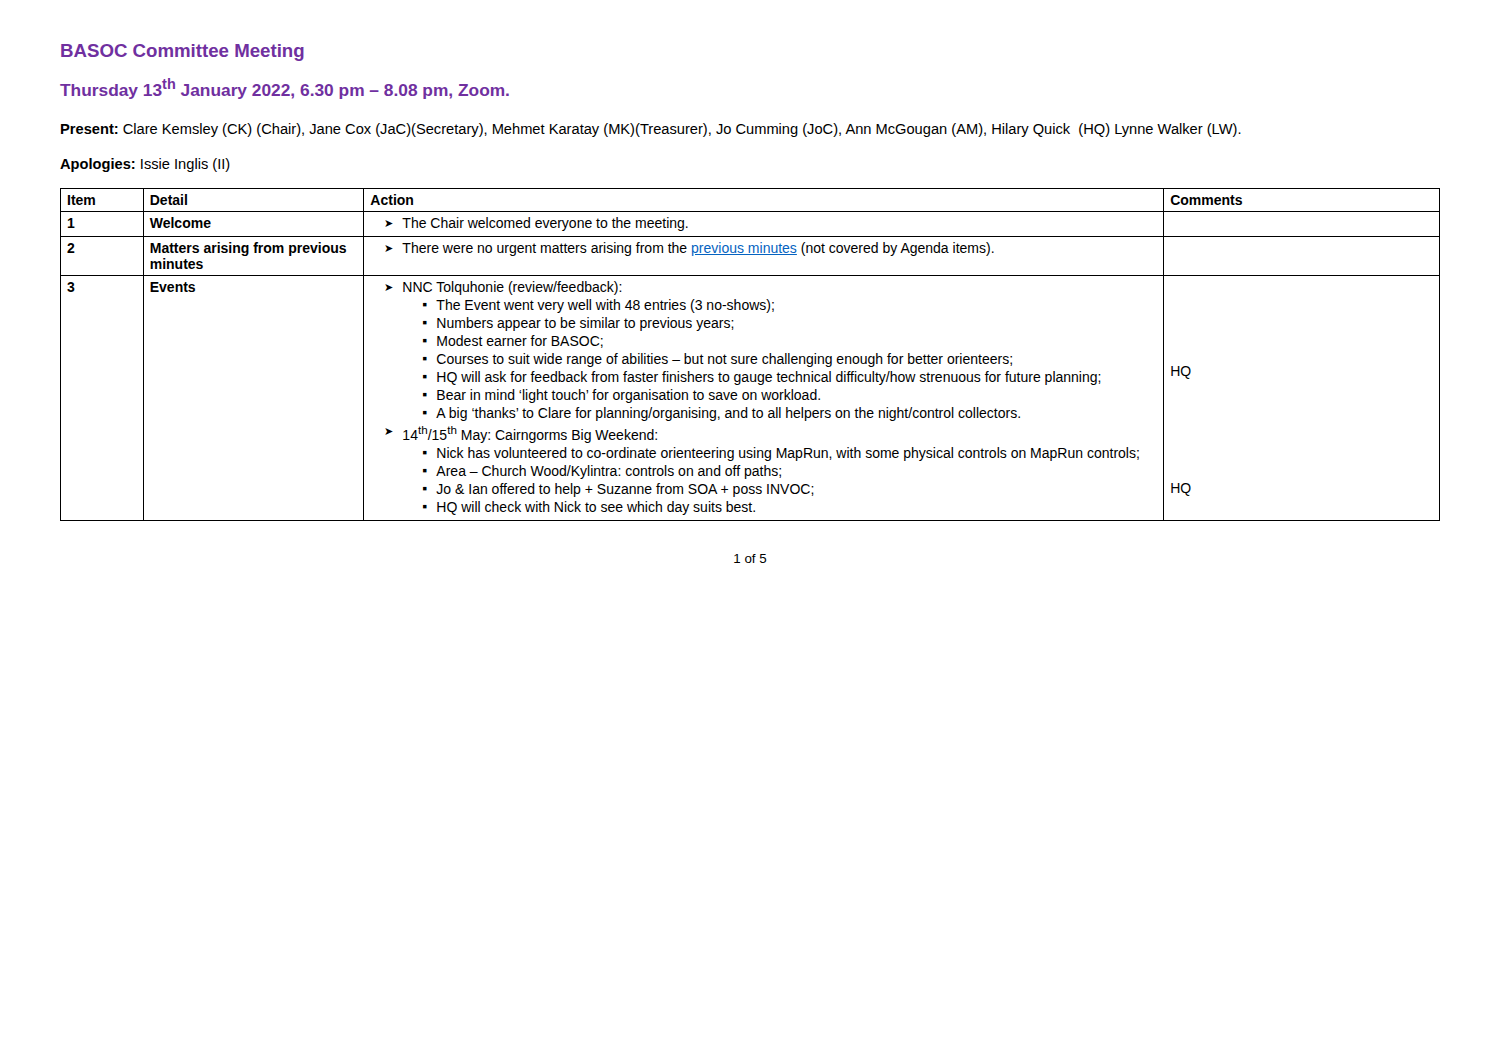BASOC Committee Meeting
Thursday 13th January 2022, 6.30 pm – 8.08 pm, Zoom.
Present: Clare Kemsley (CK) (Chair), Jane Cox (JaC)(Secretary), Mehmet Karatay (MK)(Treasurer), Jo Cumming (JoC), Ann McGougan (AM), Hilary Quick (HQ) Lynne Walker (LW).
Apologies: Issie Inglis (II)
| Item | Detail | Action | Comments |
| --- | --- | --- | --- |
| 1 | Welcome | The Chair welcomed everyone to the meeting. | |
| 2 | Matters arising from previous minutes | There were no urgent matters arising from the previous minutes (not covered by Agenda items). | |
| 3 | Events | NNC Tolquhonie (review/feedback): The Event went very well with 48 entries (3 no-shows); Numbers appear to be similar to previous years; Modest earner for BASOC; Courses to suit wide range of abilities – but not sure challenging enough for better orienteers; HQ will ask for feedback from faster finishers to gauge technical difficulty/how strenuous for future planning; Bear in mind ‘light touch’ for organisation to save on workload. A big ‘thanks’ to Clare for planning/organising, and to all helpers on the night/control collectors. 14 th /15 th May: Cairngorms Big Weekend: Nick has volunteered to co-ordinate orienteering using MapRun, with some physical controls on MapRun controls; Area – Church Wood/Kylintra: controls on and off paths; Jo & Ian offered to help + Suzanne from SOA + poss INVOC; HQ will check with Nick to see which day suits best. | HQ HQ |
1 of 5